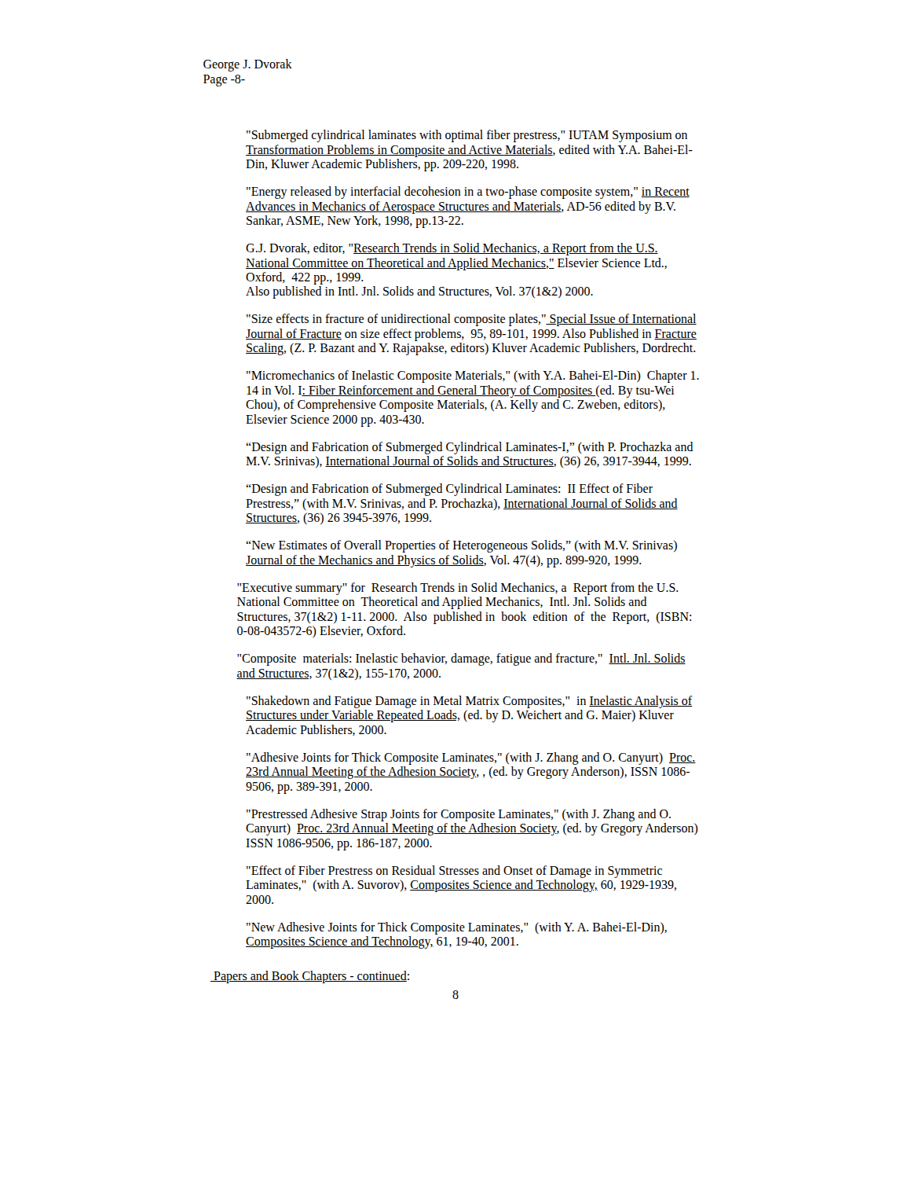George J. Dvorak
Page -8-
"Submerged cylindrical laminates with optimal fiber prestress," IUTAM Symposium on Transformation Problems in Composite and Active Materials, edited with Y.A. Bahei-El-Din, Kluwer Academic Publishers, pp. 209-220, 1998.
"Energy released by interfacial decohesion in a two-phase composite system," in Recent Advances in Mechanics of Aerospace Structures and Materials, AD-56 edited by B.V. Sankar, ASME, New York, 1998, pp.13-22.
G.J. Dvorak, editor, "Research Trends in Solid Mechanics, a Report from the U.S. National Committee on Theoretical and Applied Mechanics," Elsevier Science Ltd., Oxford, 422 pp., 1999.
Also published in Intl. Jnl. Solids and Structures, Vol. 37(1&2) 2000.
"Size effects in fracture of unidirectional composite plates," Special Issue of International Journal of Fracture on size effect problems, 95, 89-101, 1999. Also Published in Fracture Scaling, (Z. P. Bazant and Y. Rajapakse, editors) Kluver Academic Publishers, Dordrecht.
"Micromechanics of Inelastic Composite Materials," (with Y.A. Bahei-El-Din) Chapter 1. 14 in Vol. I: Fiber Reinforcement and General Theory of Composites (ed. By tsu-Wei Chou), of Comprehensive Composite Materials, (A. Kelly and C. Zweben, editors), Elsevier Science 2000 pp. 403-430.
“Design and Fabrication of Submerged Cylindrical Laminates-I,” (with P. Prochazka and M.V. Srinivas), International Journal of Solids and Structures, (36) 26, 3917-3944, 1999.
“Design and Fabrication of Submerged Cylindrical Laminates: II Effect of Fiber Prestress,” (with M.V. Srinivas, and P. Prochazka), International Journal of Solids and Structures, (36) 26 3945-3976, 1999.
“New Estimates of Overall Properties of Heterogeneous Solids,” (with M.V. Srinivas) Journal of the Mechanics and Physics of Solids, Vol. 47(4), pp. 899-920, 1999.
"Executive summary" for Research Trends in Solid Mechanics, a Report from the U.S. National Committee on Theoretical and Applied Mechanics, Intl. Jnl. Solids and Structures, 37(1&2) 1-11. 2000. Also published in book edition of the Report, (ISBN: 0-08-043572-6) Elsevier, Oxford.
"Composite materials: Inelastic behavior, damage, fatigue and fracture," Intl. Jnl. Solids and Structures, 37(1&2), 155-170, 2000.
"Shakedown and Fatigue Damage in Metal Matrix Composites," in Inelastic Analysis of Structures under Variable Repeated Loads, (ed. by D. Weichert and G. Maier) Kluver Academic Publishers, 2000.
"Adhesive Joints for Thick Composite Laminates," (with J. Zhang and O. Canyurt) Proc. 23rd Annual Meeting of the Adhesion Society, , (ed. by Gregory Anderson), ISSN 1086-9506, pp. 389-391, 2000.
"Prestressed Adhesive Strap Joints for Composite Laminates," (with J. Zhang and O. Canyurt) Proc. 23rd Annual Meeting of the Adhesion Society, (ed. by Gregory Anderson) ISSN 1086-9506, pp. 186-187, 2000.
"Effect of Fiber Prestress on Residual Stresses and Onset of Damage in Symmetric Laminates," (with A. Suvorov), Composites Science and Technology, 60, 1929-1939, 2000.
"New Adhesive Joints for Thick Composite Laminates," (with Y. A. Bahei-El-Din), Composites Science and Technology, 61, 19-40, 2001.
Papers and Book Chapters - continued:
8